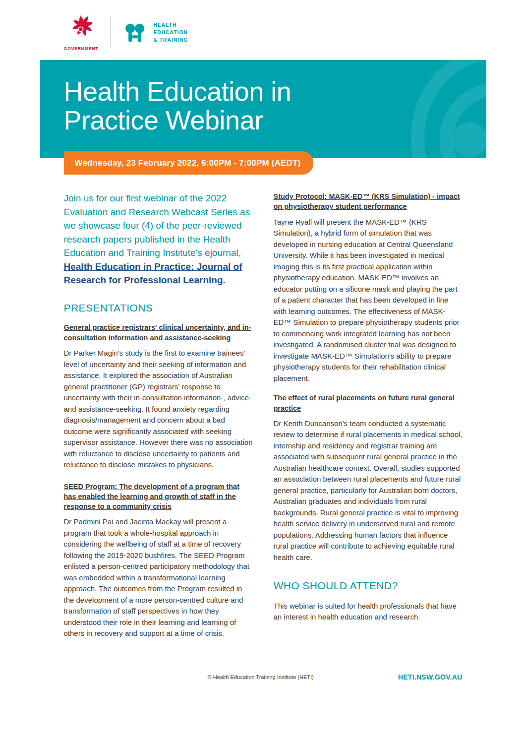Government
Health
Education
& Training
Health Education in
Practice Webinar
Wednesday, 23 February 2022, 6:00PM - 7:00PM (AEDT)
Join us for our first webinar of the 2022 Evaluation and Research Webcast Series as we showcase four (4) of the peer-reviewed research papers published in the Health Education and Training Institute's ejournal, Health Education in Practice: Journal of Research for Professional Learning.
Presentations
General practice registrars' clinical uncertainty, and in-consultation information and assistance-seeking
Dr Parker Magin's study is the first to examine trainees' level of uncertainty and their seeking of information and assistance. It explored the association of Australian general practitioner (GP) registrars' response to uncertainty with their in-consultation information-, advice- and assistance-seeking. It found anxiety regarding diagnosis/management and concern about a bad outcome were significantly associated with seeking supervisor assistance. However there was no association with reluctance to disclose uncertainty to patients and reluctance to disclose mistakes to physicians.
SEED Program: The development of a program that has enabled the learning and growth of staff in the response to a community crisis
Dr Padmini Pai and Jacinta Mackay will present a program that took a whole-hospital approach in considering the wellbeing of staff at a time of recovery following the 2019-2020 bushfires. The SEED Program enlisted a person-centred participatory methodology that was embedded within a transformational learning approach. The outcomes from the Program resulted in the development of a more person-centred culture and transformation of staff perspectives in how they understood their role in their learning and learning of others in recovery and support at a time of crisis.
Study Protocol: MASK-ED™ (KRS Simulation) - impact on physiotherapy student performance
Tayne Ryall will present the MASK-ED™ (KRS Simulation), a hybrid form of simulation that was developed in nursing education at Central Queensland University. While it has been investigated in medical imaging this is its first practical application within physiotherapy education. MASK-ED™ involves an educator putting on a silicone mask and playing the part of a patient character that has been developed in line with learning outcomes. The effectiveness of MASK-ED™ Simulation to prepare physiotherapy students prior to commencing work integrated learning has not been investigated. A randomised cluster trial was designed to investigate MASK-ED™ Simulation's ability to prepare physiotherapy students for their rehabilitation clinical placement.
The effect of rural placements on future rural general practice
Dr Kerith Duncanson's team conducted a systematic review to determine if rural placements in medical school, internship and residency and registrar training are associated with subsequent rural general practice in the Australian healthcare context. Overall, studies supported an association between rural placements and future rural general practice, particularly for Australian born doctors, Australian graduates and individuals from rural backgrounds. Rural general practice is vital to improving health service delivery in underserved rural and remote populations. Addressing human factors that influence rural practice will contribute to achieving equitable rural health care.
Who should attend?
This webinar is suited for health professionals that have an interest in health education and research.
© Health Education Training Institute (HETI)
HETI.NSW.GOV.AU